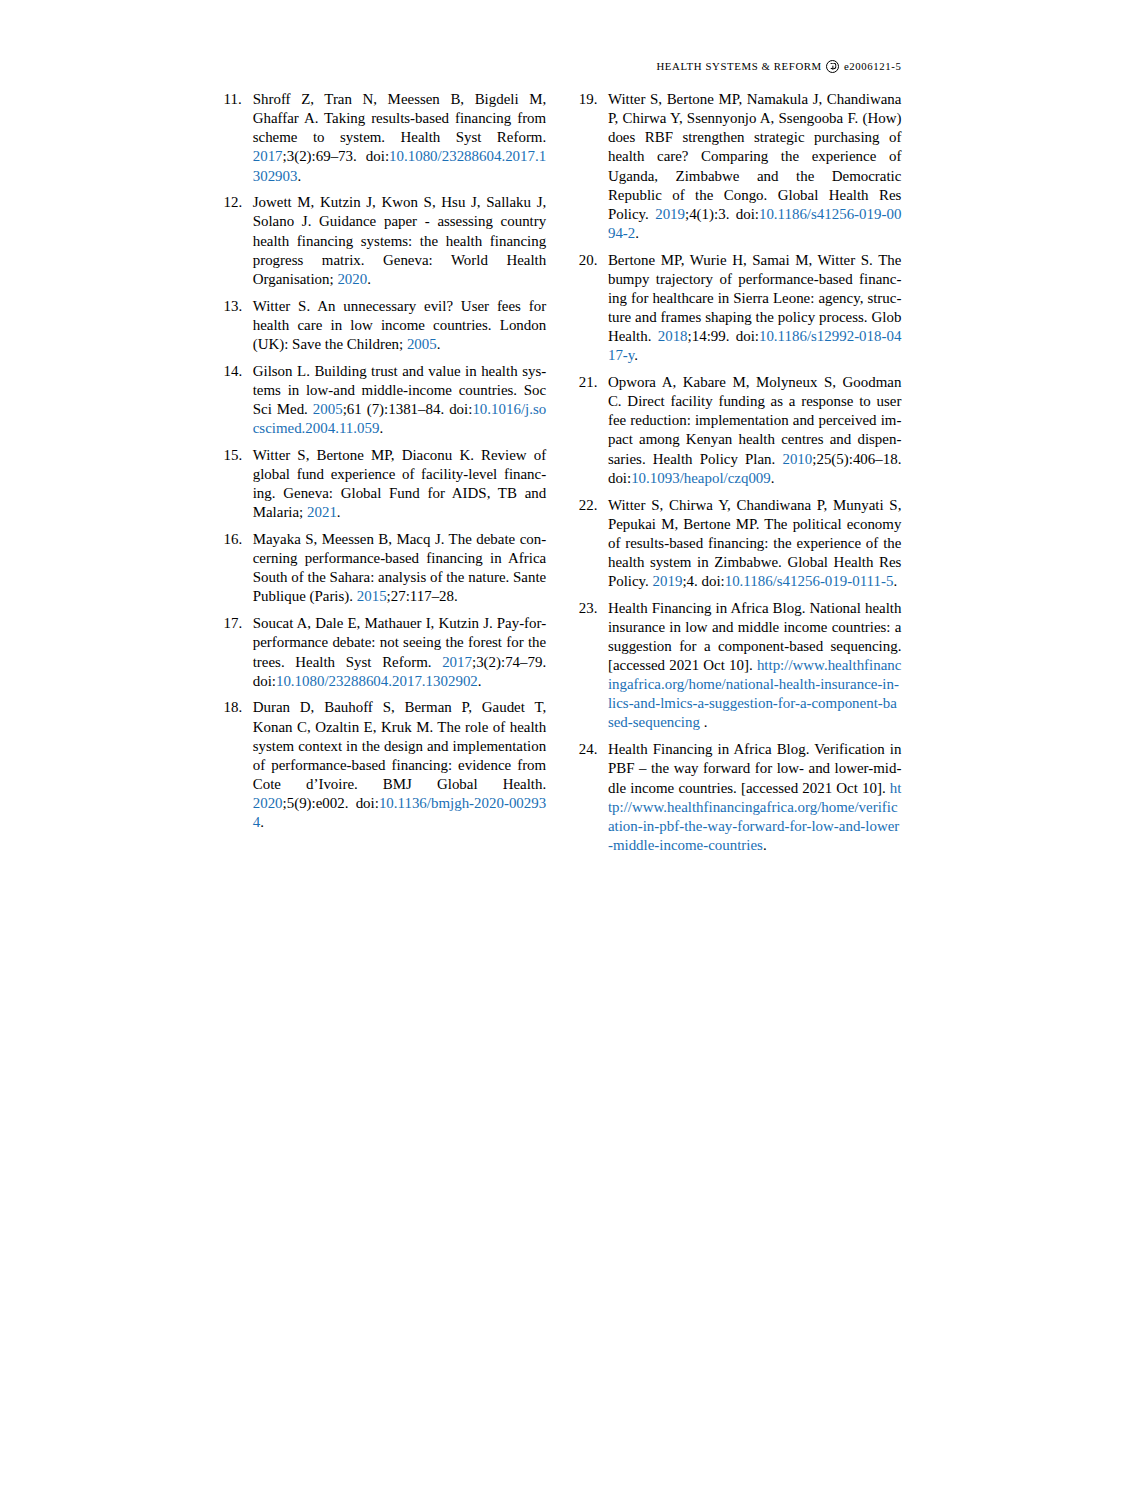Health Systems & Reform e2006121-5
Shroff Z, Tran N, Meessen B, Bigdeli M, Ghaffar A. Taking results-based financing from scheme to system. Health Syst Reform. 2017;3(2):69–73. doi:10.1080/23288604.2017.1302903.
Jowett M, Kutzin J, Kwon S, Hsu J, Sallaku J, Solano J. Guidance paper - assessing country health financing systems: the health financing progress matrix. Geneva: World Health Organisation; 2020.
Witter S. An unnecessary evil? User fees for health care in low income countries. London (UK): Save the Children; 2005.
Gilson L. Building trust and value in health systems in low-and middle-income countries. Soc Sci Med. 2005;61 (7):1381–84. doi:10.1016/j.socscimed.2004.11.059.
Witter S, Bertone MP, Diaconu K. Review of global fund experience of facility-level financing. Geneva: Global Fund for AIDS, TB and Malaria; 2021.
Mayaka S, Meessen B, Macq J. The debate concerning performance-based financing in Africa South of the Sahara: analysis of the nature. Sante Publique (Paris). 2015;27:117–28.
Soucat A, Dale E, Mathauer I, Kutzin J. Pay-for-performance debate: not seeing the forest for the trees. Health Syst Reform. 2017;3(2):74–79. doi:10.1080/23288604.2017.1302902.
Duran D, Bauhoff S, Berman P, Gaudet T, Konan C, Ozaltin E, Kruk M. The role of health system context in the design and implementation of performance-based financing: evidence from Cote d’Ivoire. BMJ Global Health. 2020;5(9):e002. doi:10.1136/bmjgh-2020-002934.
Witter S, Bertone MP, Namakula J, Chandiwana P, Chirwa Y, Ssennyonjo A, Ssengooba F. (How) does RBF strengthen strategic purchasing of health care? Comparing the experience of Uganda, Zimbabwe and the Democratic Republic of the Congo. Global Health Res Policy. 2019;4(1):3. doi:10.1186/s41256-019-0094-2.
Bertone MP, Wurie H, Samai M, Witter S. The bumpy trajectory of performance-based financing for healthcare in Sierra Leone: agency, structure and frames shaping the policy process. Glob Health. 2018;14:99. doi:10.1186/s12992-018-0417-y.
Opwora A, Kabare M, Molyneux S, Goodman C. Direct facility funding as a response to user fee reduction: implementation and perceived impact among Kenyan health centres and dispensaries. Health Policy Plan. 2010;25(5):406–18. doi:10.1093/heapol/czq009.
Witter S, Chirwa Y, Chandiwana P, Munyati S, Pepukai M, Bertone MP. The political economy of results-based financing: the experience of the health system in Zimbabwe. Global Health Res Policy. 2019;4. doi:10.1186/s41256-019-0111-5.
Health Financing in Africa Blog. National health insurance in low and middle income countries: a suggestion for a component-based sequencing. [accessed 2021 Oct 10]. http://www.healthfinancingafrica.org/home/national-health-insurance-in-lics-and-lmics-a-suggestion-for-a-component-based-sequencing .
Health Financing in Africa Blog. Verification in PBF – the way forward for low- and lower-middle income countries. [accessed 2021 Oct 10]. http://www.healthfinancingafrica.org/home/verification-in-pbf-the-way-forward-for-low-and-lower-middle-income-countries.